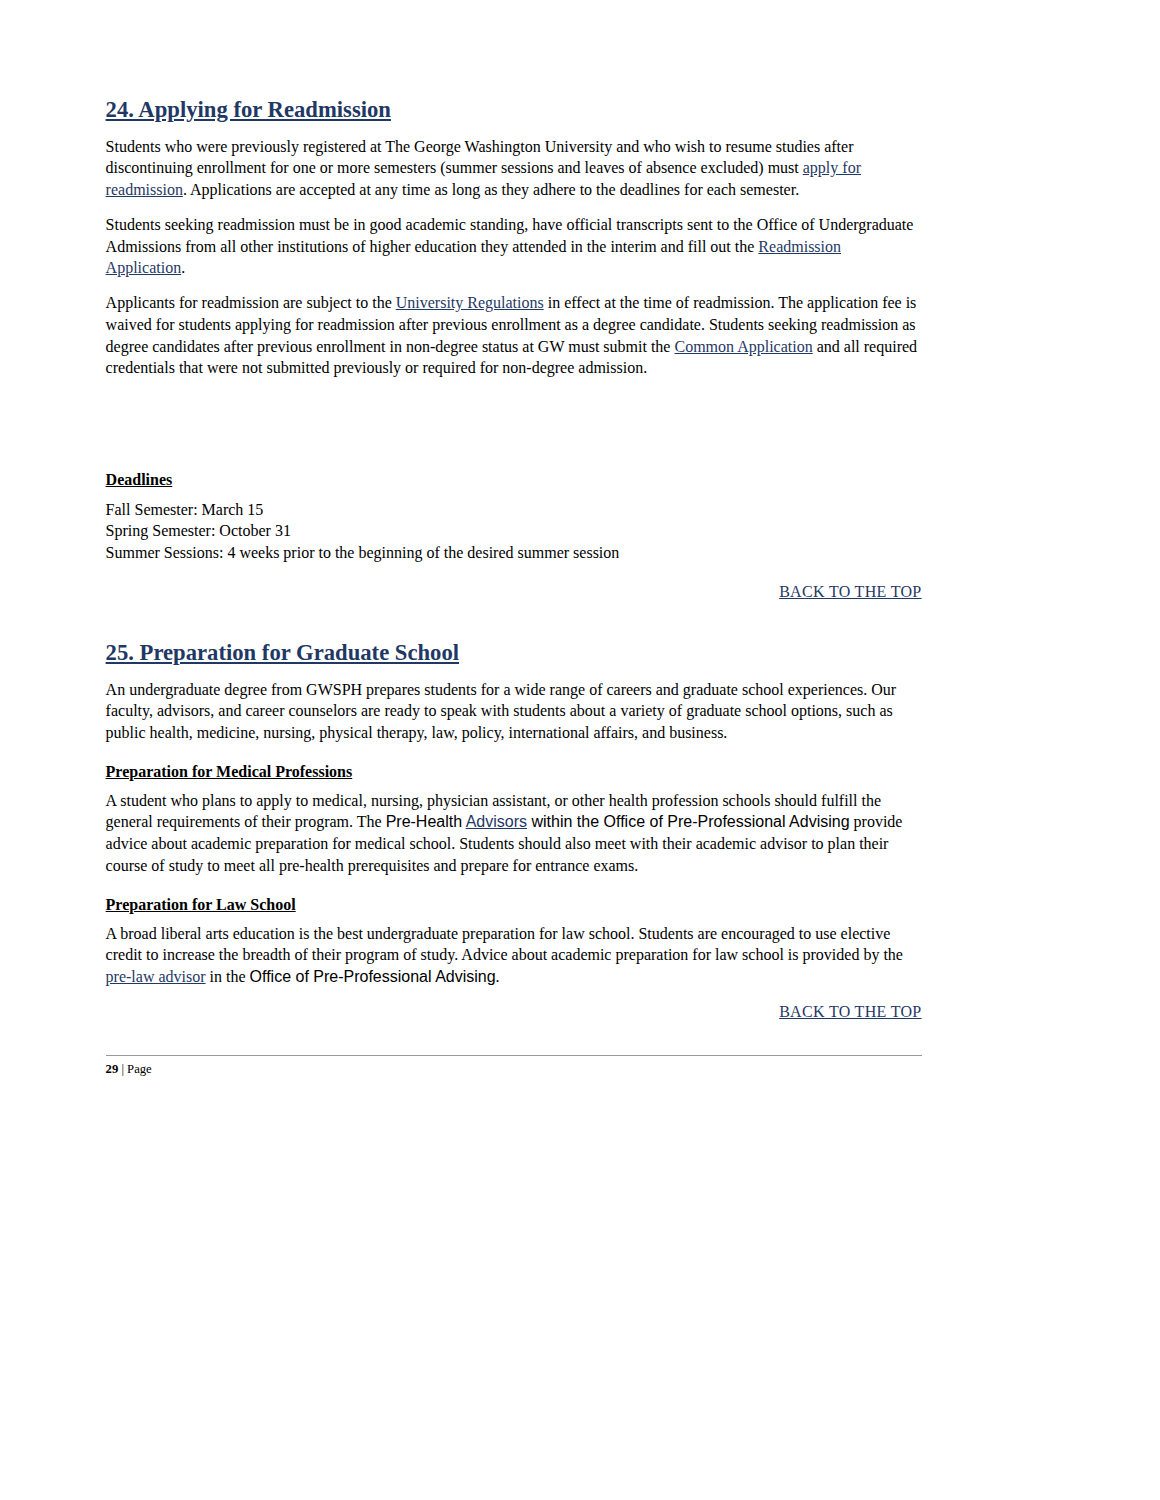24. Applying for Readmission
Students who were previously registered at The George Washington University and who wish to resume studies after discontinuing enrollment for one or more semesters (summer sessions and leaves of absence excluded) must apply for readmission. Applications are accepted at any time as long as they adhere to the deadlines for each semester.
Students seeking readmission must be in good academic standing, have official transcripts sent to the Office of Undergraduate Admissions from all other institutions of higher education they attended in the interim and fill out the Readmission Application.
Applicants for readmission are subject to the University Regulations in effect at the time of readmission. The application fee is waived for students applying for readmission after previous enrollment as a degree candidate. Students seeking readmission as degree candidates after previous enrollment in non-degree status at GW must submit the Common Application and all required credentials that were not submitted previously or required for non-degree admission.
Deadlines
Fall Semester: March 15
Spring Semester: October 31
Summer Sessions: 4 weeks prior to the beginning of the desired summer session
BACK TO THE TOP
25. Preparation for Graduate School
An undergraduate degree from GWSPH prepares students for a wide range of careers and graduate school experiences. Our faculty, advisors, and career counselors are ready to speak with students about a variety of graduate school options, such as public health, medicine, nursing, physical therapy, law, policy, international affairs, and business.
Preparation for Medical Professions
A student who plans to apply to medical, nursing, physician assistant, or other health profession schools should fulfill the general requirements of their program. The Pre-Health Advisors within the Office of Pre-Professional Advising provide advice about academic preparation for medical school. Students should also meet with their academic advisor to plan their course of study to meet all pre-health prerequisites and prepare for entrance exams.
Preparation for Law School
A broad liberal arts education is the best undergraduate preparation for law school. Students are encouraged to use elective credit to increase the breadth of their program of study. Advice about academic preparation for law school is provided by the pre-law advisor in the Office of Pre-Professional Advising.
BACK TO THE TOP
29 | Page